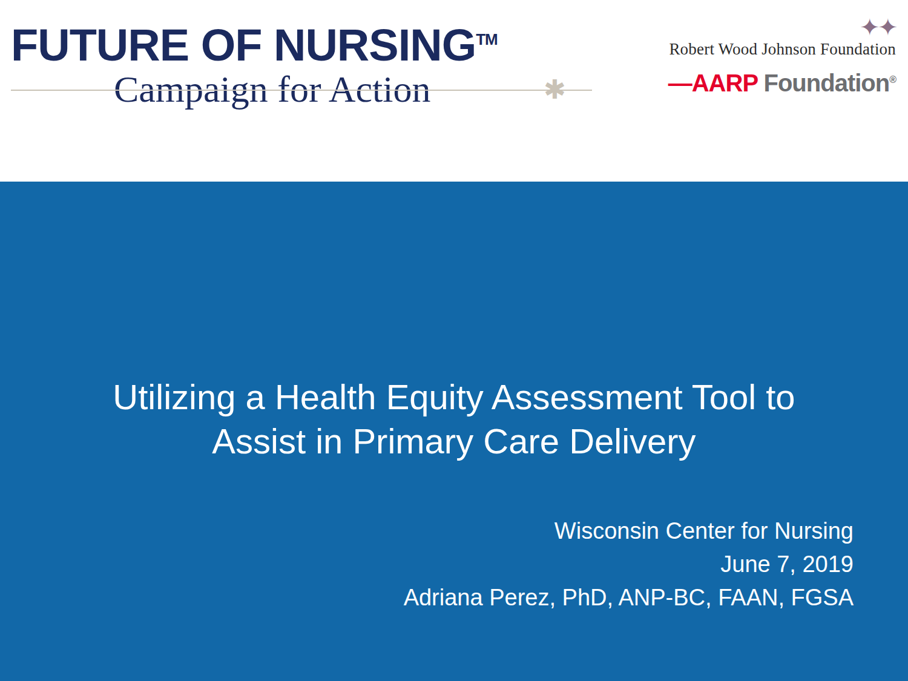FUTURE OF NURSINGTM
✱
Campaign for Action
✦✦ Robert Wood Johnson Foundation
—AARP Foundation®
Utilizing a Health Equity Assessment Tool to
Assist in Primary Care Delivery
Wisconsin Center for Nursing
June 7, 2019
Adriana Perez, PhD, ANP-BC, FAAN, FGSA